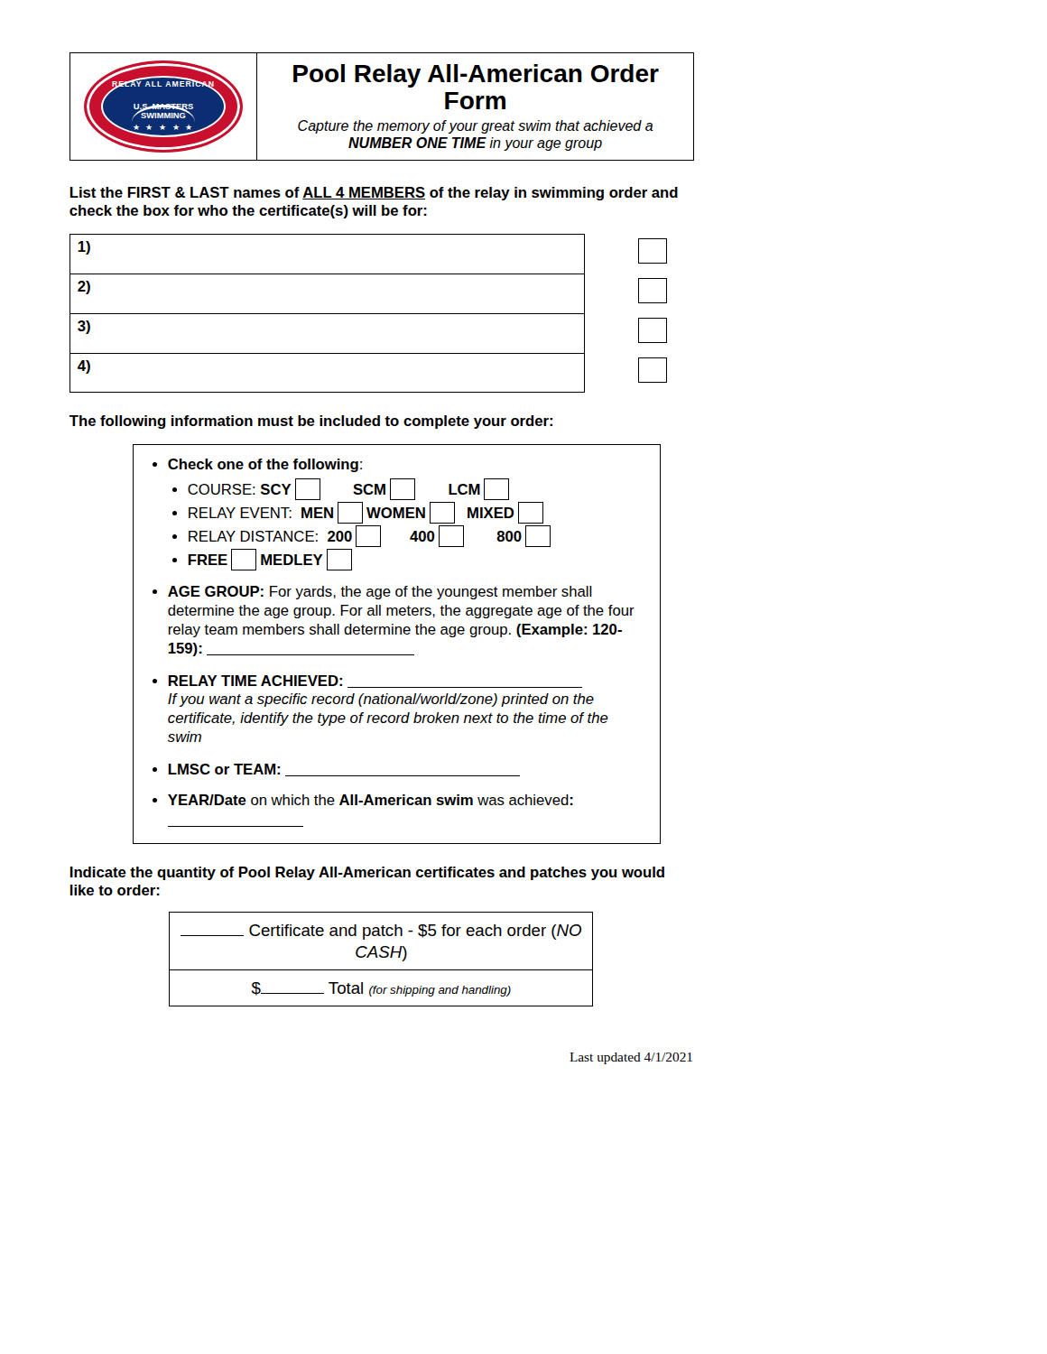RELAY ALL AMERICAN
U.S. MASTERS
SWIMMING
★ ★ ★ ★ ★
Pool Relay All-American Order Form
Capture the memory of your great swim that achieved a NUMBER ONE TIME in your age group
List the FIRST & LAST names of ALL 4 MEMBERS of the relay in swimming order and check the box for who the certificate(s) will be for:
1)
2)
3)
4)
The following information must be included to complete your order:
Check one of the following:
COURSE: SCY SCM LCM
RELAY EVENT: MEN WOMEN MIXED
RELAY DISTANCE: 200 400 800
FREE MEDLEY
AGE GROUP: For yards, the age of the youngest member shall determine the age group. For all meters, the aggregate age of the four relay team members shall determine the age group. (Example: 120-159):
RELAY TIME ACHIEVED:
If you want a specific record (national/world/zone) printed on the certificate, identify the type of record broken next to the time of the swim
LMSC or TEAM:
YEAR/Date on which the All-American swim was achieved:
Indicate the quantity of Pool Relay All-American certificates and patches you would like to order:
| Certificate and patch - $5 for each order ( NO CASH ) |
| $ Total (for shipping and handling) |
Last updated 4/1/2021